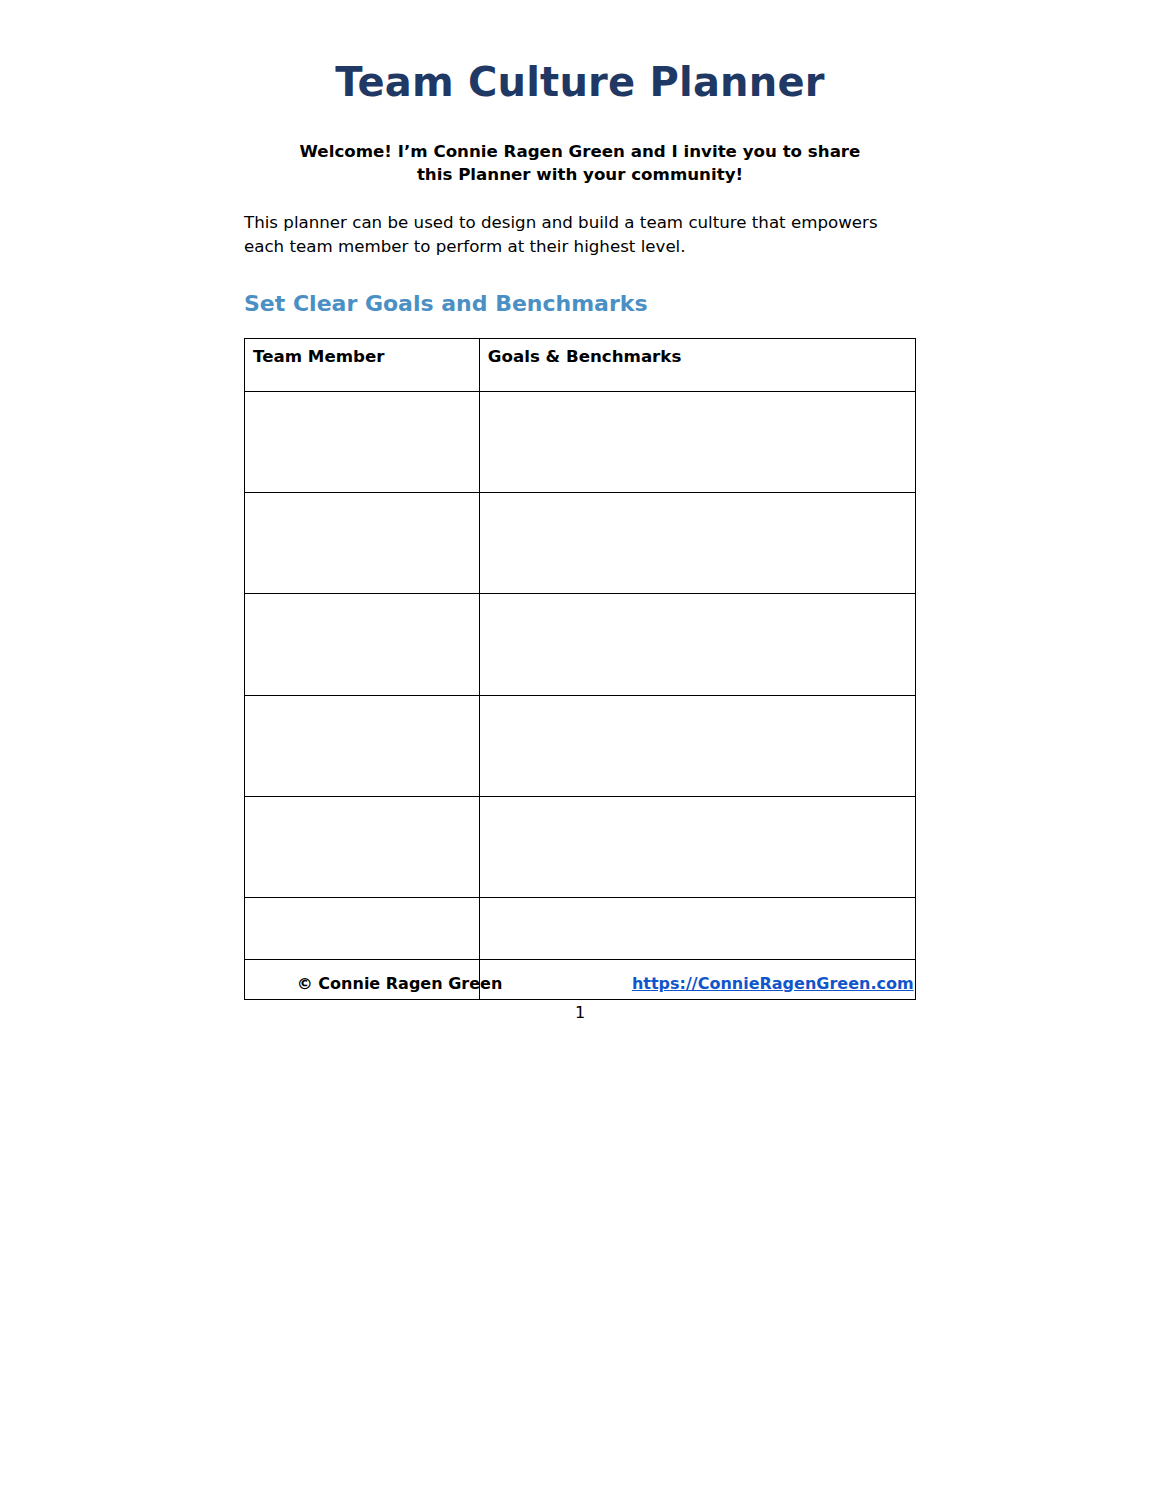Team Culture Planner
Welcome! I’m Connie Ragen Green and I invite you to share this Planner with your community!
This planner can be used to design and build a team culture that empowers each team member to perform at their highest level.
Set Clear Goals and Benchmarks
| Team Member | Goals & Benchmarks |
| --- | --- |
© Connie Ragen Green https://ConnieRagenGreen.com
1